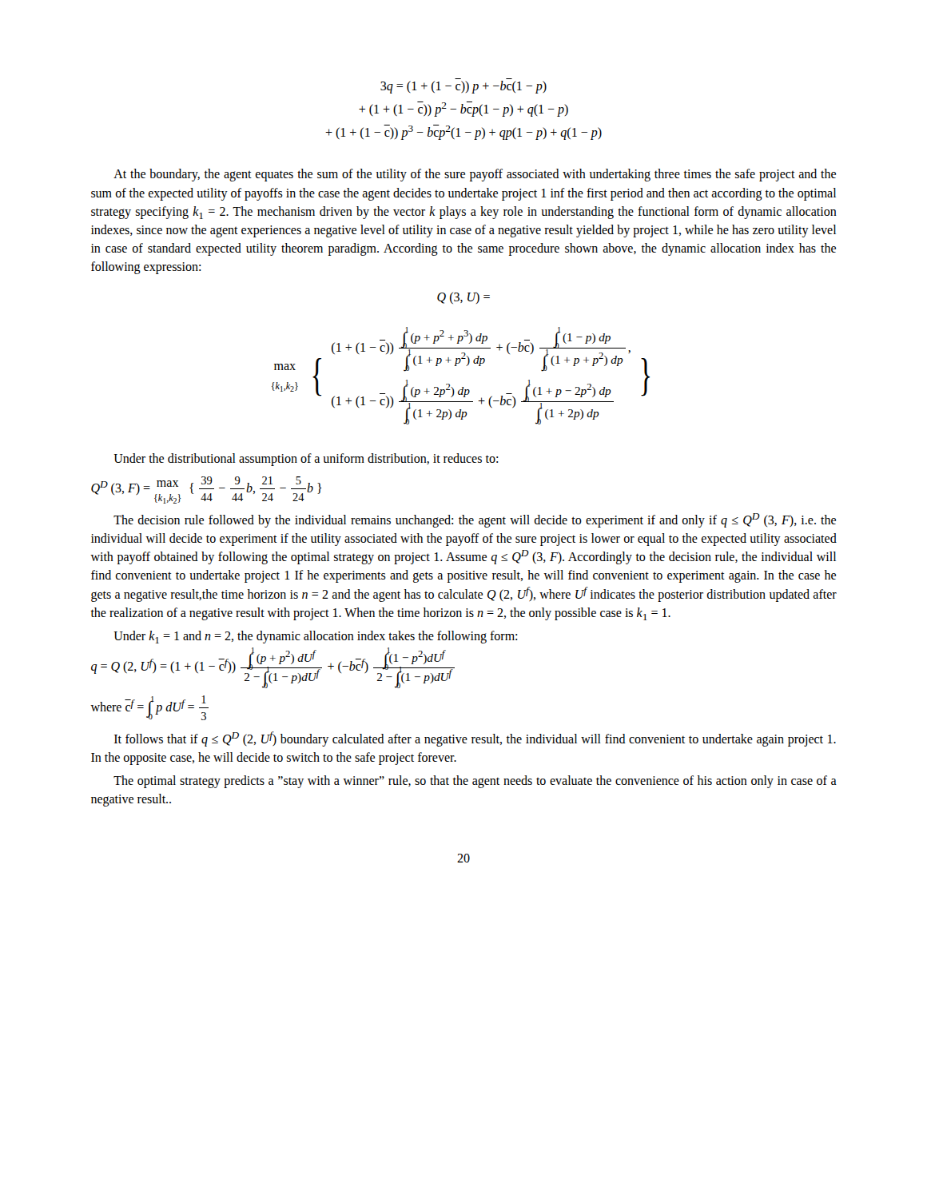3q = (1 + (1 − c)) p + −bc(1 − p) + (1 + (1 − c)) p2 − bcp(1 − p) + q(1 − p) + (1 + (1 − c)) p3 − bcp2(1 − p) + qp(1 − p) + q(1 − p)
At the boundary, the agent equates the sum of the utility of the sure payoff associated with undertaking three times the safe project and the sum of the expected utility of payoffs in the case the agent decides to undertake project 1 inf the first period and then act according to the optimal strategy specifying k1 = 2. The mechanism driven by the vector k plays a key role in understanding the functional form of dynamic allocation indexes, since now the agent experiences a negative level of utility in case of a negative result yielded by project 1, while he has zero utility level in case of standard expected utility theorem paradigm. According to the same procedure shown above, the dynamic allocation index has the following expression:
Q (3, U) =
max {k1,k2} { (1 + (1 − c)) ∫10 (p + p2 + p3) dp ∫10 (1 + p + p2) dp + (−bc) ∫10 (1 − p) dp ∫10 (1 + p + p2) dp , (1 + (1 − c)) ∫10 (p + 2p2) dp ∫10 (1 + 2p) dp + (−bc) ∫10 (1 + p − 2p2) dp ∫10 (1 + 2p) dp }
Under the distributional assumption of a uniform distribution, it reduces to:
QD (3, F) = max{k1,k2} { 3944 − 944 b, 2124 − 524 b }
The decision rule followed by the individual remains unchanged: the agent will decide to experiment if and only if q ≤ QD (3, F), i.e. the individual will decide to experiment if the utility associated with the payoff of the sure project is lower or equal to the expected utility associated with payoff obtained by following the optimal strategy on project 1. Assume q ≤ QD (3, F). Accordingly to the decision rule, the individual will find convenient to undertake project 1 If he experiments and gets a positive result, he will find convenient to experiment again. In the case he gets a negative result,the time horizon is n = 2 and the agent has to calculate Q (2, Uf), where Uf indicates the posterior distribution updated after the realization of a negative result with project 1. When the time horizon is n = 2, the only possible case is k1 = 1.
Under k1 = 1 and n = 2, the dynamic allocation index takes the following form:
q = Q (2, Uf) = (1 + (1 − cf)) ∫10 (p + p2) dUf 2 − ∫10(1 − p)dUf + (−bcf) ∫10(1 − p2)dUf 2 − ∫10(1 − p)dUf
where cf = ∫10 p dUf = 13
It follows that if q ≤ QD (2, Uf) boundary calculated after a negative result, the individual will find convenient to undertake again project 1. In the opposite case, he will decide to switch to the safe project forever.
The optimal strategy predicts a ”stay with a winner” rule, so that the agent needs to evaluate the convenience of his action only in case of a negative result..
20